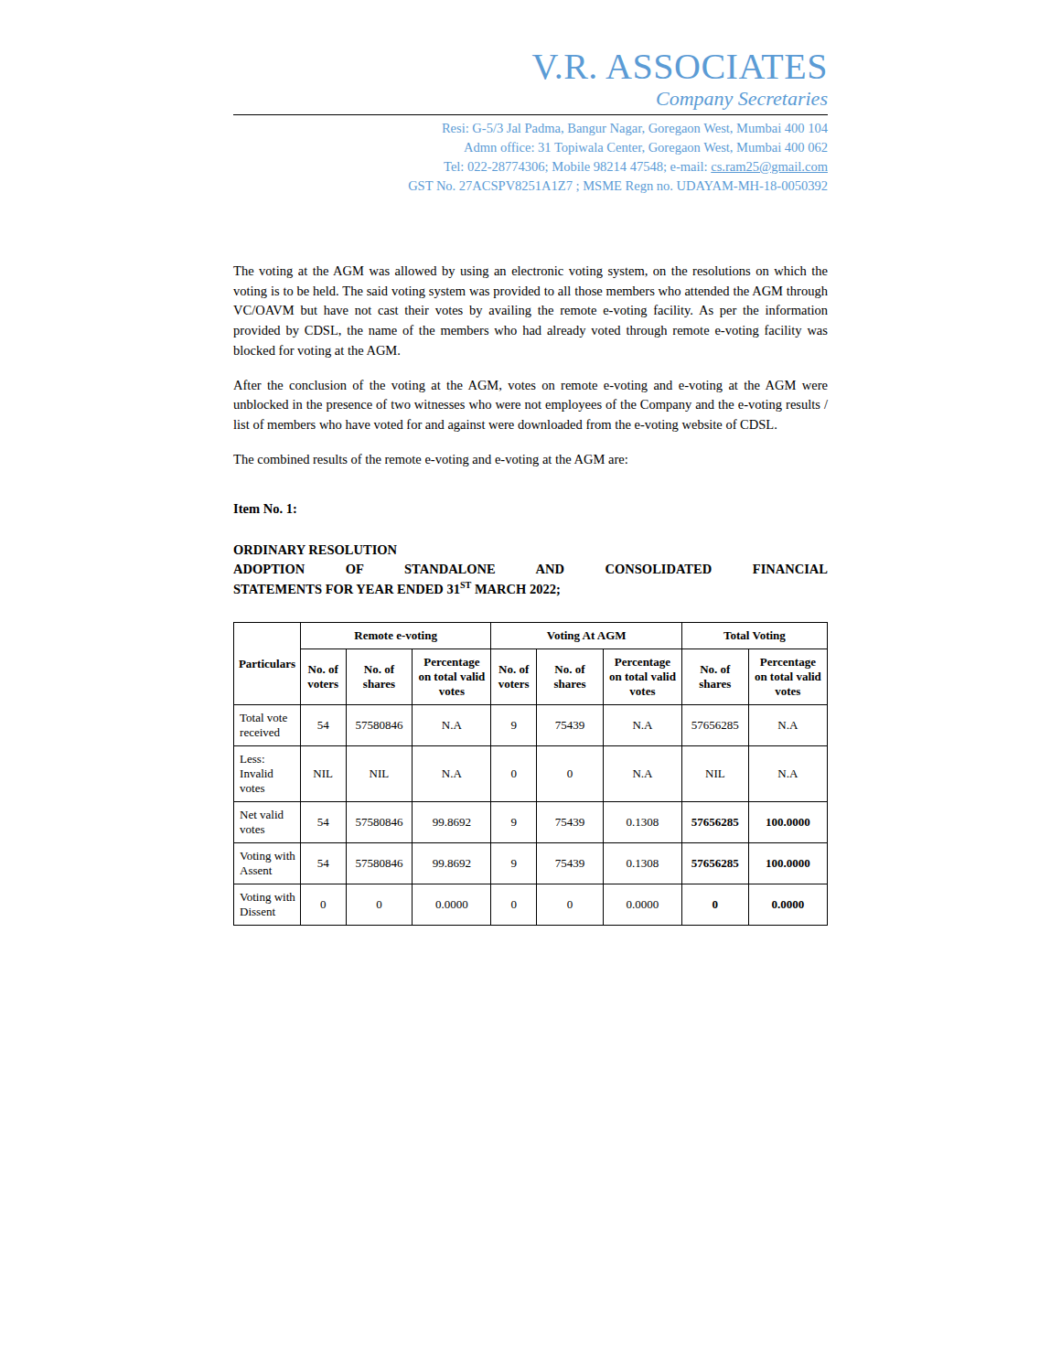V.R. ASSOCIATES
Company Secretaries
Resi: G-5/3 Jal Padma, Bangur Nagar, Goregaon West, Mumbai 400 104
Admn office: 31 Topiwala Center, Goregaon West, Mumbai 400 062
Tel: 022-28774306; Mobile 98214 47548; e-mail: cs.ram25@gmail.com
GST No. 27ACSPV8251A1Z7 ; MSME Regn no. UDAYAM-MH-18-0050392
The voting at the AGM was allowed by using an electronic voting system, on the resolutions on which the voting is to be held. The said voting system was provided to all those members who attended the AGM through VC/OAVM but have not cast their votes by availing the remote e-voting facility. As per the information provided by CDSL, the name of the members who had already voted through remote e-voting facility was blocked for voting at the AGM.
After the conclusion of the voting at the AGM, votes on remote e-voting and e-voting at the AGM were unblocked in the presence of two witnesses who were not employees of the Company and the e-voting results / list of members who have voted for and against were downloaded from the e-voting website of CDSL.
The combined results of the remote e-voting and e-voting at the AGM are:
Item No. 1:
ORDINARY RESOLUTION
ADOPTION OF STANDALONE AND CONSOLIDATED FINANCIAL STATEMENTS FOR YEAR ENDED 31ST MARCH 2022;
| Particulars | Remote e-voting | Voting At AGM | Total Voting |
| --- | --- | --- | --- |
| No. of voters | No. of shares | Percentage on total valid votes | No. of voters | No. of shares | Percentage on total valid votes | No. of shares | Percentage on total valid votes |
| Total vote received | 54 | 57580846 | N.A | 9 | 75439 | N.A | 57656285 | N.A |
| Less: Invalid votes | NIL | NIL | N.A | 0 | 0 | N.A | NIL | N.A |
| Net valid votes | 54 | 57580846 | 99.8692 | 9 | 75439 | 0.1308 | 57656285 | 100.0000 |
| Voting with Assent | 54 | 57580846 | 99.8692 | 9 | 75439 | 0.1308 | 57656285 | 100.0000 |
| Voting with Dissent | 0 | 0 | 0.0000 | 0 | 0 | 0.0000 | 0 | 0.0000 |